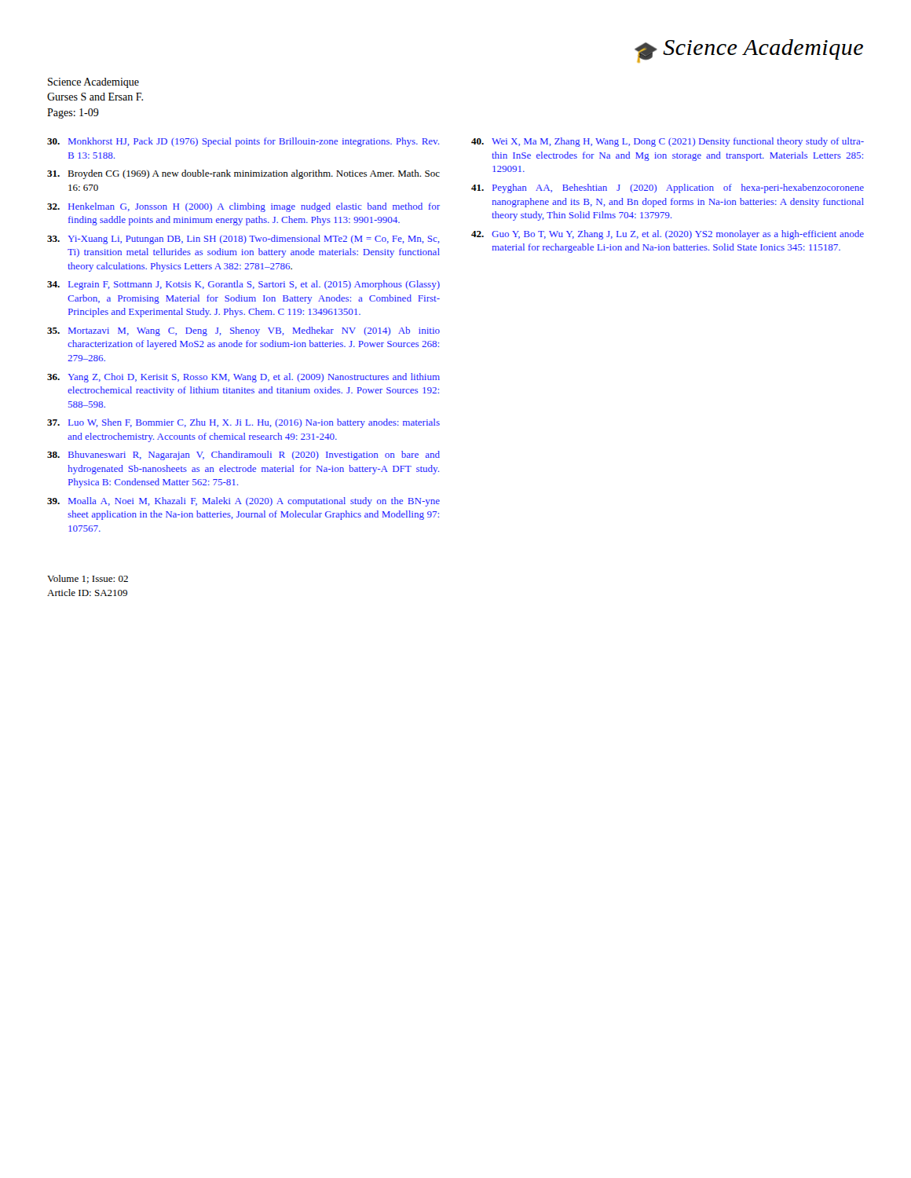🎓Science Academique
Science Academique
Gurses S and Ersan F.
Pages: 1-09
30. Monkhorst HJ, Pack JD (1976) Special points for Brillouin-zone integrations. Phys. Rev. B 13: 5188.
31. Broyden CG (1969) A new double-rank minimization algorithm. Notices Amer. Math. Soc 16: 670
32. Henkelman G, Jonsson H (2000) A climbing image nudged elastic band method for finding saddle points and minimum energy paths. J. Chem. Phys 113: 9901-9904.
33. Yi-Xuang Li, Putungan DB, Lin SH (2018) Two-dimensional MTe2 (M = Co, Fe, Mn, Sc, Ti) transition metal tellurides as sodium ion battery anode materials: Density functional theory calculations. Physics Letters A 382: 2781–2786.
34. Legrain F, Sottmann J, Kotsis K, Gorantla S, Sartori S, et al. (2015) Amorphous (Glassy) Carbon, a Promising Material for Sodium Ion Battery Anodes: a Combined First-Principles and Experimental Study. J. Phys. Chem. C 119: 1349613501.
35. Mortazavi M, Wang C, Deng J, Shenoy VB, Medhekar NV (2014) Ab initio characterization of layered MoS2 as anode for sodium-ion batteries. J. Power Sources 268: 279–286.
36. Yang Z, Choi D, Kerisit S, Rosso KM, Wang D, et al. (2009) Nanostructures and lithium electrochemical reactivity of lithium titanites and titanium oxides. J. Power Sources 192: 588–598.
37. Luo W, Shen F, Bommier C, Zhu H, X. Ji L. Hu, (2016) Na-ion battery anodes: materials and electrochemistry. Accounts of chemical research 49: 231-240.
38. Bhuvaneswari R, Nagarajan V, Chandiramouli R (2020) Investigation on bare and hydrogenated Sb-nanosheets as an electrode material for Na-ion battery-A DFT study. Physica B: Condensed Matter 562: 75-81.
39. Moalla A, Noei M, Khazali F, Maleki A (2020) A computational study on the BN-yne sheet application in the Na-ion batteries, Journal of Molecular Graphics and Modelling 97: 107567.
40. Wei X, Ma M, Zhang H, Wang L, Dong C (2021) Density functional theory study of ultra-thin InSe electrodes for Na and Mg ion storage and transport. Materials Letters 285: 129091.
41. Peyghan AA, Beheshtian J (2020) Application of hexa-peri-hexabenzocoronene nanographene and its B, N, and Bn doped forms in Na-ion batteries: A density functional theory study, Thin Solid Films 704: 137979.
42. Guo Y, Bo T, Wu Y, Zhang J, Lu Z, et al. (2020) YS2 monolayer as a high-efficient anode material for rechargeable Li-ion and Na-ion batteries. Solid State Ionics 345: 115187.
Volume 1; Issue: 02
Article ID: SA2109